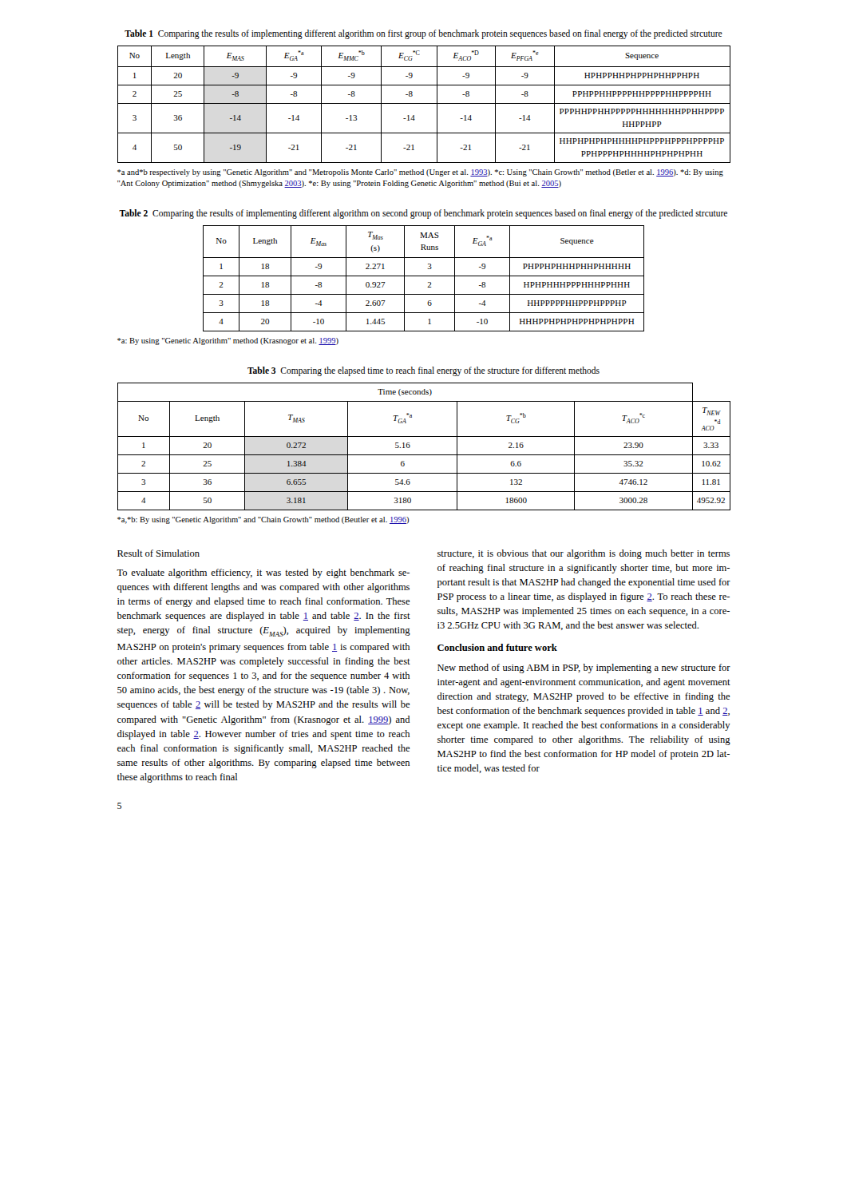Table 1 Comparing the results of implementing different algorithm on first group of benchmark protein sequences based on final energy of the predicted strcuture
| No | Length | E MAS | E GA *a | E MMC *b | E CG *C | E ACO *D | E PFGA *e | Sequence |
| --- | --- | --- | --- | --- | --- | --- | --- | --- |
| 1 | 20 | -9 | -9 | -9 | -9 | -9 | -9 | HPHPPHHPHPPHPHHPPHPH |
| 2 | 25 | -8 | -8 | -8 | -8 | -8 | -8 | PPHPPHHPPPPHHPPPPHHPPPPHH |
| 3 | 36 | -14 | -14 | -13 | -14 | -14 | -14 | PPPHHPPHHPPPPPHHHHHHHPPHHPPPP HHPPHPP |
| 4 | 50 | -19 | -21 | -21 | -21 | -21 | -21 | HHPHPHPHPHHHHPHPPPHPPPHPPPPHP PPHPPPHPHHHHPHPHPHPHH |
*a and*b respectively by using "Genetic Algorithm" and "Metropolis Monte Carlo" method (Unger et al. 1993). *c: Using "Chain Growth" method (Betler et al. 1996). *d: By using "Ant Colony Optimization" method (Shmygelska 2003). *e: By using "Protein Folding Genetic Algorithm" method (Bui et al. 2005)
Table 2 Comparing the results of implementing different algorithm on second group of benchmark protein sequences based on final energy of the predicted strcuture
| No | Length | E Mas | T Mas (s) | MAS Runs | E GA *a | Sequence |
| --- | --- | --- | --- | --- | --- | --- |
| 1 | 18 | -9 | 2.271 | 3 | -9 | PHPPHPHHHPHHPHHHHH |
| 2 | 18 | -8 | 0.927 | 2 | -8 | HPHPHHHPPPHHHPPHHH |
| 3 | 18 | -4 | 2.607 | 6 | -4 | HHPPPPPHHPPPHPPPHP |
| 4 | 20 | -10 | 1.445 | 1 | -10 | HHHPPHPHPHPPHPHPHPPH |
*a: By using "Genetic Algorithm" method (Krasnogor et al. 1999)
Table 3 Comparing the elapsed time to reach final energy of the structure for different methods
| Time (seconds) |
| --- |
| No | Length | T MAS | T GA *a | T CG *b | T ACO *c | T NEW ACO *d |
| 1 | 20 | 0.272 | 5.16 | 2.16 | 23.90 | 3.33 |
| 2 | 25 | 1.384 | 6 | 6.6 | 35.32 | 10.62 |
| 3 | 36 | 6.655 | 54.6 | 132 | 4746.12 | 11.81 |
| 4 | 50 | 3.181 | 3180 | 18600 | 3000.28 | 4952.92 |
*a,*b: By using "Genetic Algorithm" and "Chain Growth" method (Beutler et al. 1996)
Result of Simulation
To evaluate algorithm efficiency, it was tested by eight benchmark sequences with different lengths and was compared with other algorithms in terms of energy and elapsed time to reach final conformation. These benchmark sequences are displayed in table 1 and table 2. In the first step, energy of final structure (EMAS), acquired by implementing MAS2HP on protein's primary sequences from table 1 is compared with other articles. MAS2HP was completely successful in finding the best conformation for sequences 1 to 3, and for the sequence number 4 with 50 amino acids, the best energy of the structure was -19 (table 3) . Now, sequences of table 2 will be tested by MAS2HP and the results will be compared with "Genetic Algorithm" from (Krasnogor et al. 1999) and displayed in table 2. However number of tries and spent time to reach each final conformation is significantly small, MAS2HP reached the same results of other algorithms. By comparing elapsed time between these algorithms to reach final
structure, it is obvious that our algorithm is doing much better in terms of reaching final structure in a significantly shorter time, but more important result is that MAS2HP had changed the exponential time used for PSP process to a linear time, as displayed in figure 2. To reach these results, MAS2HP was implemented 25 times on each sequence, in a core-i3 2.5GHz CPU with 3G RAM, and the best answer was selected.
Conclusion and future work
New method of using ABM in PSP, by implementing a new structure for inter-agent and agent-environment communication, and agent movement direction and strategy, MAS2HP proved to be effective in finding the best conformation of the benchmark sequences provided in table 1 and 2, except one example. It reached the best conformations in a considerably shorter time compared to other algorithms. The reliability of using MAS2HP to find the best conformation for HP model of protein 2D lattice model, was tested for
5